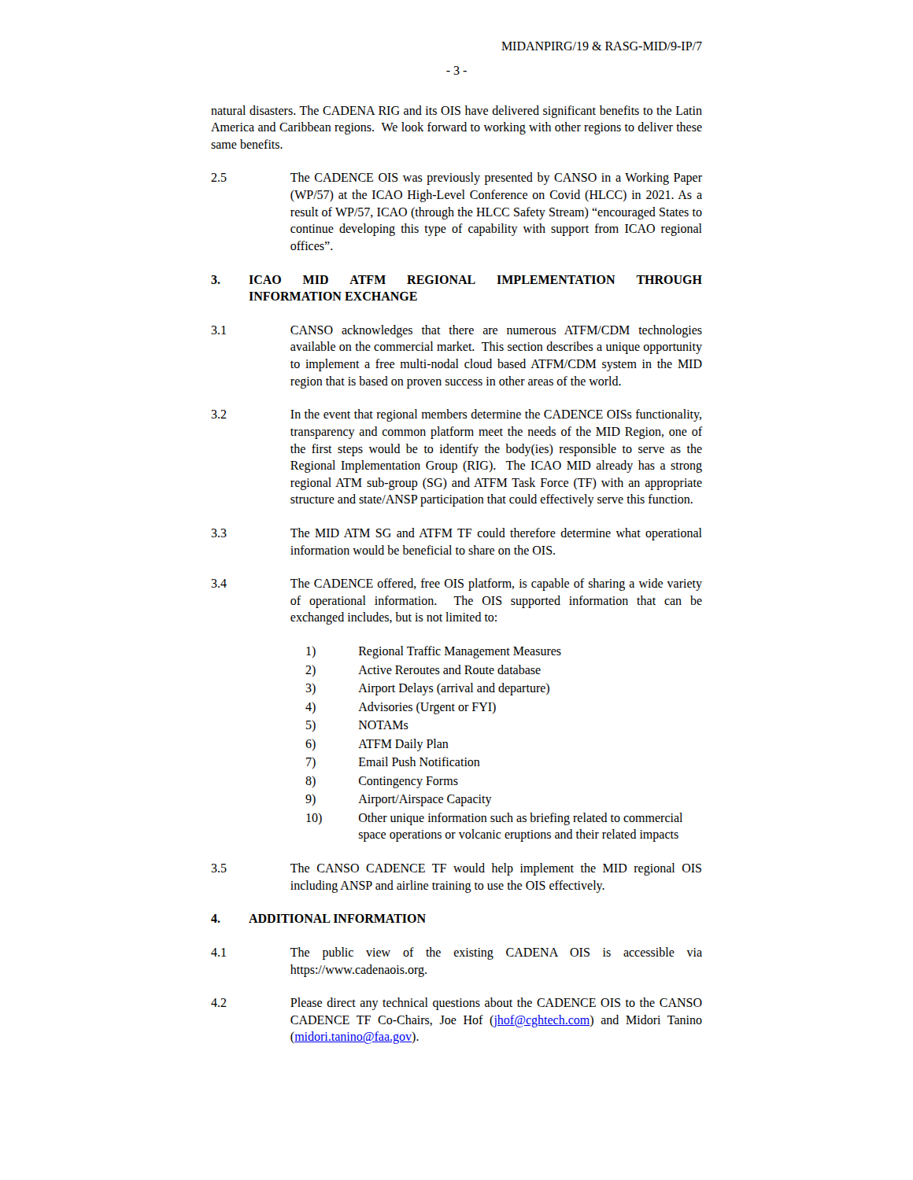MIDANPIRG/19 & RASG-MID/9-IP/7
- 3 -
natural disasters. The CADENA RIG and its OIS have delivered significant benefits to the Latin America and Caribbean regions. We look forward to working with other regions to deliver these same benefits.
2.5
The CADENCE OIS was previously presented by CANSO in a Working Paper (WP/57) at the ICAO High-Level Conference on Covid (HLCC) in 2021. As a result of WP/57, ICAO (through the HLCC Safety Stream) “encouraged States to continue developing this type of capability with support from ICAO regional offices”.
3.
ICAO MID ATFM REGIONAL IMPLEMENTATION THROUGH
INFORMATION EXCHANGE
3.1
CANSO acknowledges that there are numerous ATFM/CDM technologies available on the commercial market. This section describes a unique opportunity to implement a free multi-nodal cloud based ATFM/CDM system in the MID region that is based on proven success in other areas of the world.
3.2
In the event that regional members determine the CADENCE OISs functionality, transparency and common platform meet the needs of the MID Region, one of the first steps would be to identify the body(ies) responsible to serve as the Regional Implementation Group (RIG). The ICAO MID already has a strong regional ATM sub-group (SG) and ATFM Task Force (TF) with an appropriate structure and state/ANSP participation that could effectively serve this function.
3.3
The MID ATM SG and ATFM TF could therefore determine what operational information would be beneficial to share on the OIS.
3.4
The CADENCE offered, free OIS platform, is capable of sharing a wide variety of operational information. The OIS supported information that can be exchanged includes, but is not limited to:
1) Regional Traffic Management Measures
2) Active Reroutes and Route database
3) Airport Delays (arrival and departure)
4) Advisories (Urgent or FYI)
5) NOTAMs
6) ATFM Daily Plan
7) Email Push Notification
8) Contingency Forms
9) Airport/Airspace Capacity
10) Other unique information such as briefing related to commercial space operations or volcanic eruptions and their related impacts
3.5
The CANSO CADENCE TF would help implement the MID regional OIS including ANSP and airline training to use the OIS effectively.
4.
ADDITIONAL INFORMATION
4.1
The public view of the existing CADENA OIS is accessible via https://www.cadenaois.org.
4.2
Please direct any technical questions about the CADENCE OIS to the CANSO CADENCE TF Co-Chairs, Joe Hof (jhof@cghtech.com) and Midori Tanino (midori.tanino@faa.gov).